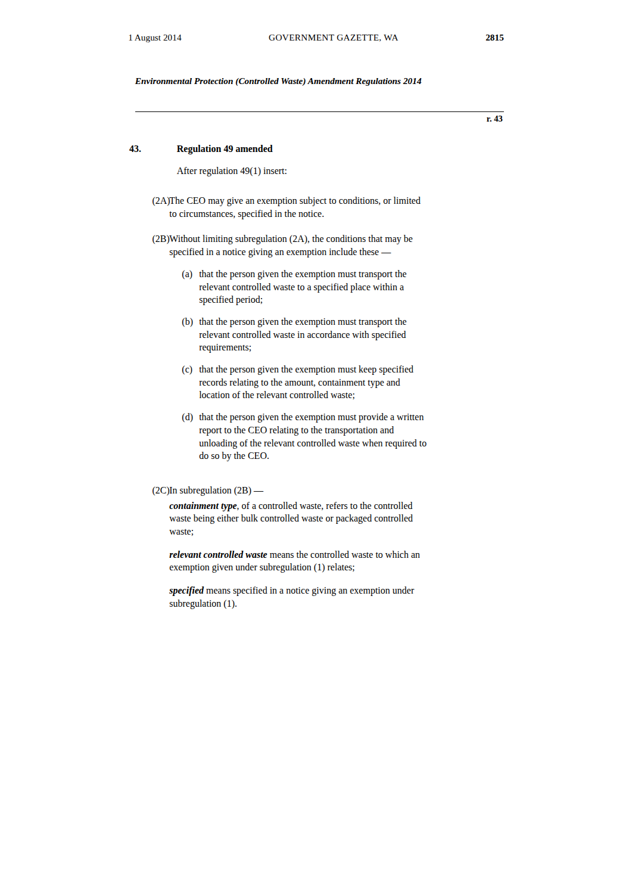1 August 2014 GOVERNMENT GAZETTE, WA 2815
Environmental Protection (Controlled Waste) Amendment Regulations 2014
r. 43
43. Regulation 49 amended
After regulation 49(1) insert:
(2A)
The CEO may give an exemption subject to conditions, or limited to circumstances, specified in the notice.
(2B)
Without limiting subregulation (2A), the conditions that may be specified in a notice giving an exemption include these —
(a)
that the person given the exemption must transport the relevant controlled waste to a specified place within a specified period;
(b)
that the person given the exemption must transport the relevant controlled waste in accordance with specified requirements;
(c)
that the person given the exemption must keep specified records relating to the amount, containment type and location of the relevant controlled waste;
(d)
that the person given the exemption must provide a written report to the CEO relating to the transportation and unloading of the relevant controlled waste when required to do so by the CEO.
(2C)
In subregulation (2B) —
containment type, of a controlled waste, refers to the controlled waste being either bulk controlled waste or packaged controlled waste;
relevant controlled waste means the controlled waste to which an exemption given under subregulation (1) relates;
specified means specified in a notice giving an exemption under subregulation (1).